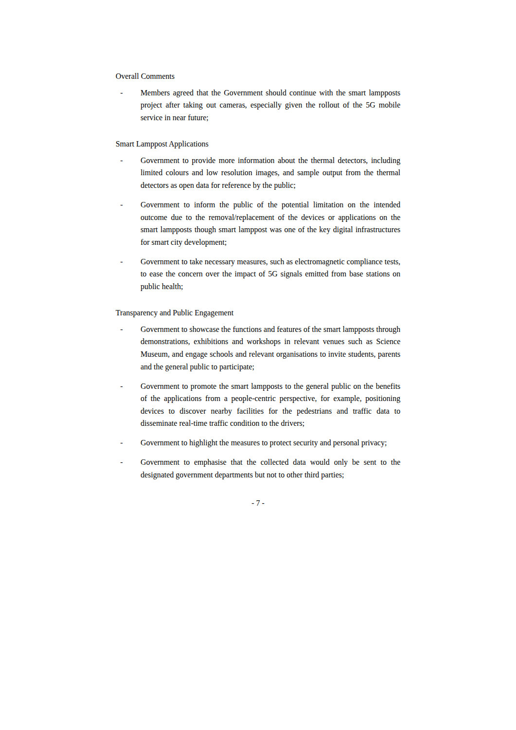Overall Comments
Members agreed that the Government should continue with the smart lampposts project after taking out cameras, especially given the rollout of the 5G mobile service in near future;
Smart Lamppost Applications
Government to provide more information about the thermal detectors, including limited colours and low resolution images, and sample output from the thermal detectors as open data for reference by the public;
Government to inform the public of the potential limitation on the intended outcome due to the removal/replacement of the devices or applications on the smart lampposts though smart lamppost was one of the key digital infrastructures for smart city development;
Government to take necessary measures, such as electromagnetic compliance tests, to ease the concern over the impact of 5G signals emitted from base stations on public health;
Transparency and Public Engagement
Government to showcase the functions and features of the smart lampposts through demonstrations, exhibitions and workshops in relevant venues such as Science Museum, and engage schools and relevant organisations to invite students, parents and the general public to participate;
Government to promote the smart lampposts to the general public on the benefits of the applications from a people-centric perspective, for example, positioning devices to discover nearby facilities for the pedestrians and traffic data to disseminate real-time traffic condition to the drivers;
Government to highlight the measures to protect security and personal privacy;
Government to emphasise that the collected data would only be sent to the designated government departments but not to other third parties;
- 7 -